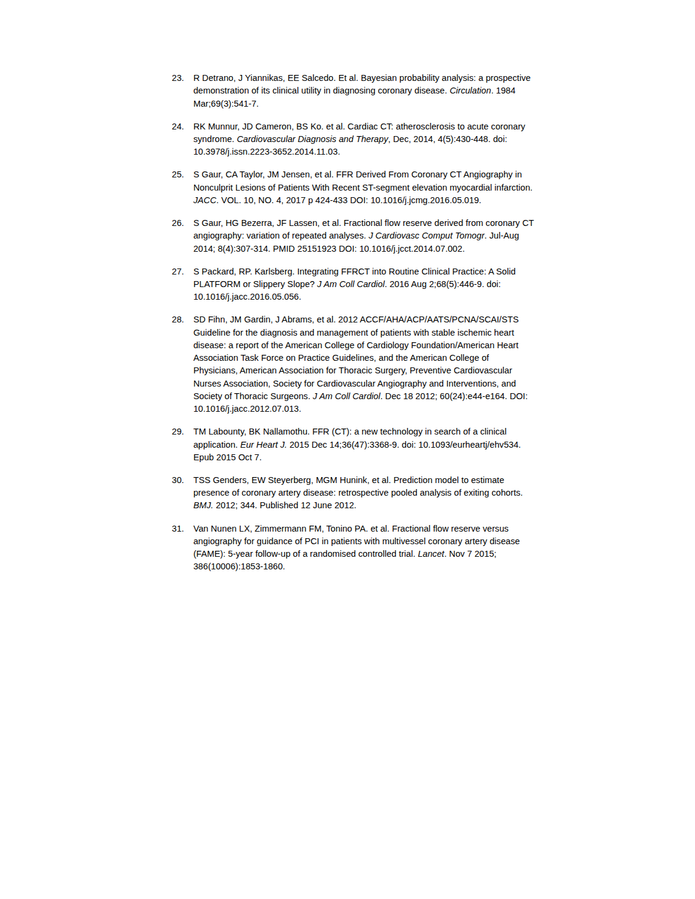R Detrano, J Yiannikas, EE Salcedo. Et al. Bayesian probability analysis: a prospective demonstration of its clinical utility in diagnosing coronary disease. Circulation. 1984 Mar;69(3):541-7.
RK Munnur, JD Cameron, BS Ko. et al. Cardiac CT: atherosclerosis to acute coronary syndrome. Cardiovascular Diagnosis and Therapy, Dec, 2014, 4(5):430-448. doi: 10.3978/j.issn.2223-3652.2014.11.03.
S Gaur, CA Taylor, JM Jensen, et al. FFR Derived From Coronary CT Angiography in Nonculprit Lesions of Patients With Recent ST-segment elevation myocardial infarction. JACC. VOL. 10, NO. 4, 2017 p 424-433 DOI: 10.1016/j.jcmg.2016.05.019.
S Gaur, HG Bezerra, JF Lassen, et al. Fractional flow reserve derived from coronary CT angiography: variation of repeated analyses. J Cardiovasc Comput Tomogr. Jul-Aug 2014; 8(4):307-314. PMID 25151923 DOI: 10.1016/j.jcct.2014.07.002.
S Packard, RP. Karlsberg. Integrating FFRCT into Routine Clinical Practice: A Solid PLATFORM or Slippery Slope? J Am Coll Cardiol. 2016 Aug 2;68(5):446-9. doi: 10.1016/j.jacc.2016.05.056.
SD Fihn, JM Gardin, J Abrams, et al. 2012 ACCF/AHA/ACP/AATS/PCNA/SCAI/STS Guideline for the diagnosis and management of patients with stable ischemic heart disease: a report of the American College of Cardiology Foundation/American Heart Association Task Force on Practice Guidelines, and the American College of Physicians, American Association for Thoracic Surgery, Preventive Cardiovascular Nurses Association, Society for Cardiovascular Angiography and Interventions, and Society of Thoracic Surgeons. J Am Coll Cardiol. Dec 18 2012; 60(24):e44-e164. DOI: 10.1016/j.jacc.2012.07.013.
TM Labounty, BK Nallamothu. FFR (CT): a new technology in search of a clinical application. Eur Heart J. 2015 Dec 14;36(47):3368-9. doi: 10.1093/eurheartj/ehv534. Epub 2015 Oct 7.
TSS Genders, EW Steyerberg, MGM Hunink, et al. Prediction model to estimate presence of coronary artery disease: retrospective pooled analysis of exiting cohorts. BMJ. 2012; 344. Published 12 June 2012.
Van Nunen LX, Zimmermann FM, Tonino PA. et al. Fractional flow reserve versus angiography for guidance of PCI in patients with multivessel coronary artery disease (FAME): 5-year follow-up of a randomised controlled trial. Lancet. Nov 7 2015; 386(10006):1853-1860.